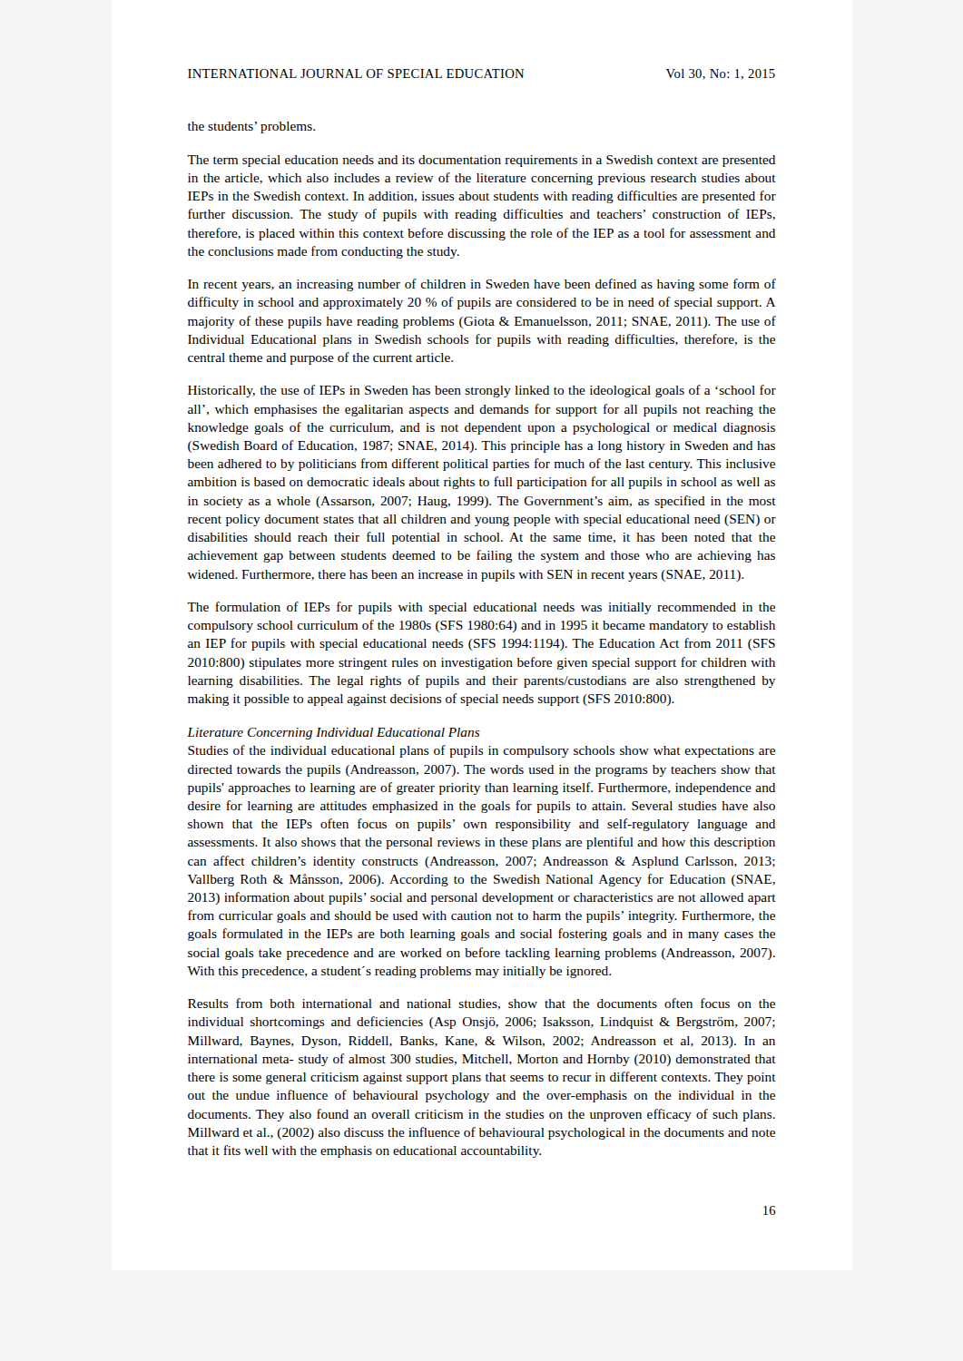International Journal of Special Education Vol 30, No: 1, 2015
the students’ problems.
The term special education needs and its documentation requirements in a Swedish context are presented in the article, which also includes a review of the literature concerning previous research studies about IEPs in the Swedish context. In addition, issues about students with reading difficulties are presented for further discussion. The study of pupils with reading difficulties and teachers’ construction of IEPs, therefore, is placed within this context before discussing the role of the IEP as a tool for assessment and the conclusions made from conducting the study.
In recent years, an increasing number of children in Sweden have been defined as having some form of difficulty in school and approximately 20 % of pupils are considered to be in need of special support. A majority of these pupils have reading problems (Giota & Emanuelsson, 2011; SNAE, 2011). The use of Individual Educational plans in Swedish schools for pupils with reading difficulties, therefore, is the central theme and purpose of the current article.
Historically, the use of IEPs in Sweden has been strongly linked to the ideological goals of a ‘school for all’, which emphasises the egalitarian aspects and demands for support for all pupils not reaching the knowledge goals of the curriculum, and is not dependent upon a psychological or medical diagnosis (Swedish Board of Education, 1987; SNAE, 2014). This principle has a long history in Sweden and has been adhered to by politicians from different political parties for much of the last century. This inclusive ambition is based on democratic ideals about rights to full participation for all pupils in school as well as in society as a whole (Assarson, 2007; Haug, 1999). The Government’s aim, as specified in the most recent policy document states that all children and young people with special educational need (SEN) or disabilities should reach their full potential in school. At the same time, it has been noted that the achievement gap between students deemed to be failing the system and those who are achieving has widened. Furthermore, there has been an increase in pupils with SEN in recent years (SNAE, 2011).
The formulation of IEPs for pupils with special educational needs was initially recommended in the compulsory school curriculum of the 1980s (SFS 1980:64) and in 1995 it became mandatory to establish an IEP for pupils with special educational needs (SFS 1994:1194). The Education Act from 2011 (SFS 2010:800) stipulates more stringent rules on investigation before given special support for children with learning disabilities. The legal rights of pupils and their parents/custodians are also strengthened by making it possible to appeal against decisions of special needs support (SFS 2010:800).
Literature Concerning Individual Educational Plans
Studies of the individual educational plans of pupils in compulsory schools show what expectations are directed towards the pupils (Andreasson, 2007). The words used in the programs by teachers show that pupils' approaches to learning are of greater priority than learning itself. Furthermore, independence and desire for learning are attitudes emphasized in the goals for pupils to attain. Several studies have also shown that the IEPs often focus on pupils’ own responsibility and self-regulatory language and assessments. It also shows that the personal reviews in these plans are plentiful and how this description can affect children’s identity constructs (Andreasson, 2007; Andreasson & Asplund Carlsson, 2013; Vallberg Roth & Månsson, 2006). According to the Swedish National Agency for Education (SNAE, 2013) information about pupils’ social and personal development or characteristics are not allowed apart from curricular goals and should be used with caution not to harm the pupils’ integrity. Furthermore, the goals formulated in the IEPs are both learning goals and social fostering goals and in many cases the social goals take precedence and are worked on before tackling learning problems (Andreasson, 2007). With this precedence, a student´s reading problems may initially be ignored.
Results from both international and national studies, show that the documents often focus on the individual shortcomings and deficiencies (Asp Onsjö, 2006; Isaksson, Lindquist & Bergström, 2007; Millward, Baynes, Dyson, Riddell, Banks, Kane, & Wilson, 2002; Andreasson et al, 2013). In an international meta- study of almost 300 studies, Mitchell, Morton and Hornby (2010) demonstrated that there is some general criticism against support plans that seems to recur in different contexts. They point out the undue influence of behavioural psychology and the over-emphasis on the individual in the documents. They also found an overall criticism in the studies on the unproven efficacy of such plans. Millward et al., (2002) also discuss the influence of behavioural psychological in the documents and note that it fits well with the emphasis on educational accountability.
16